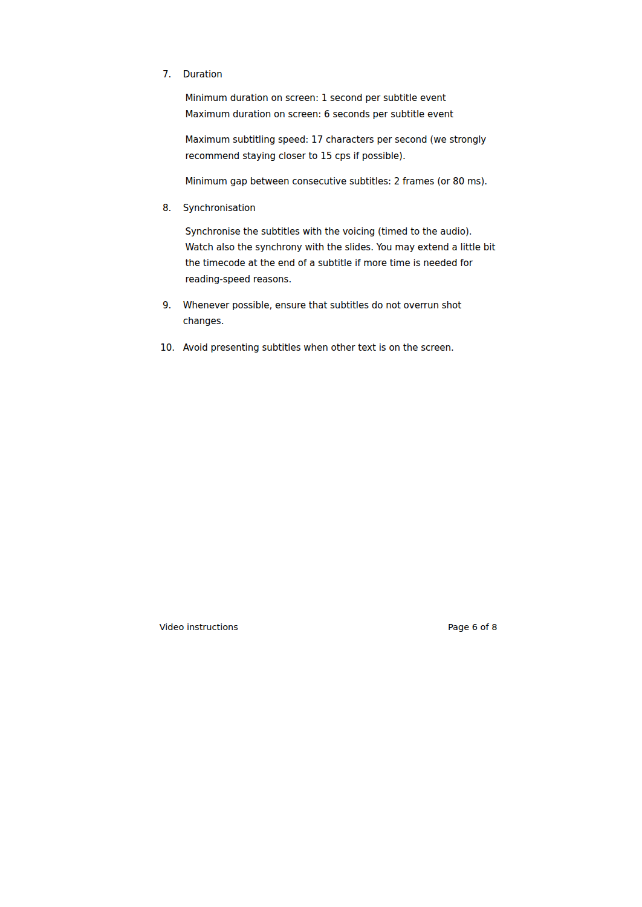Duration
Minimum duration on screen: 1 second per subtitle event
Maximum duration on screen: 6 seconds per subtitle event
Maximum subtitling speed: 17 characters per second (we strongly recommend staying closer to 15 cps if possible).
Minimum gap between consecutive subtitles: 2 frames (or 80 ms).
Synchronisation
Synchronise the subtitles with the voicing (timed to the audio). Watch also the synchrony with the slides. You may extend a little bit the timecode at the end of a subtitle if more time is needed for reading-speed reasons.
Whenever possible, ensure that subtitles do not overrun shot changes.
Avoid presenting subtitles when other text is on the screen.
Video instructions Page 6 of 8